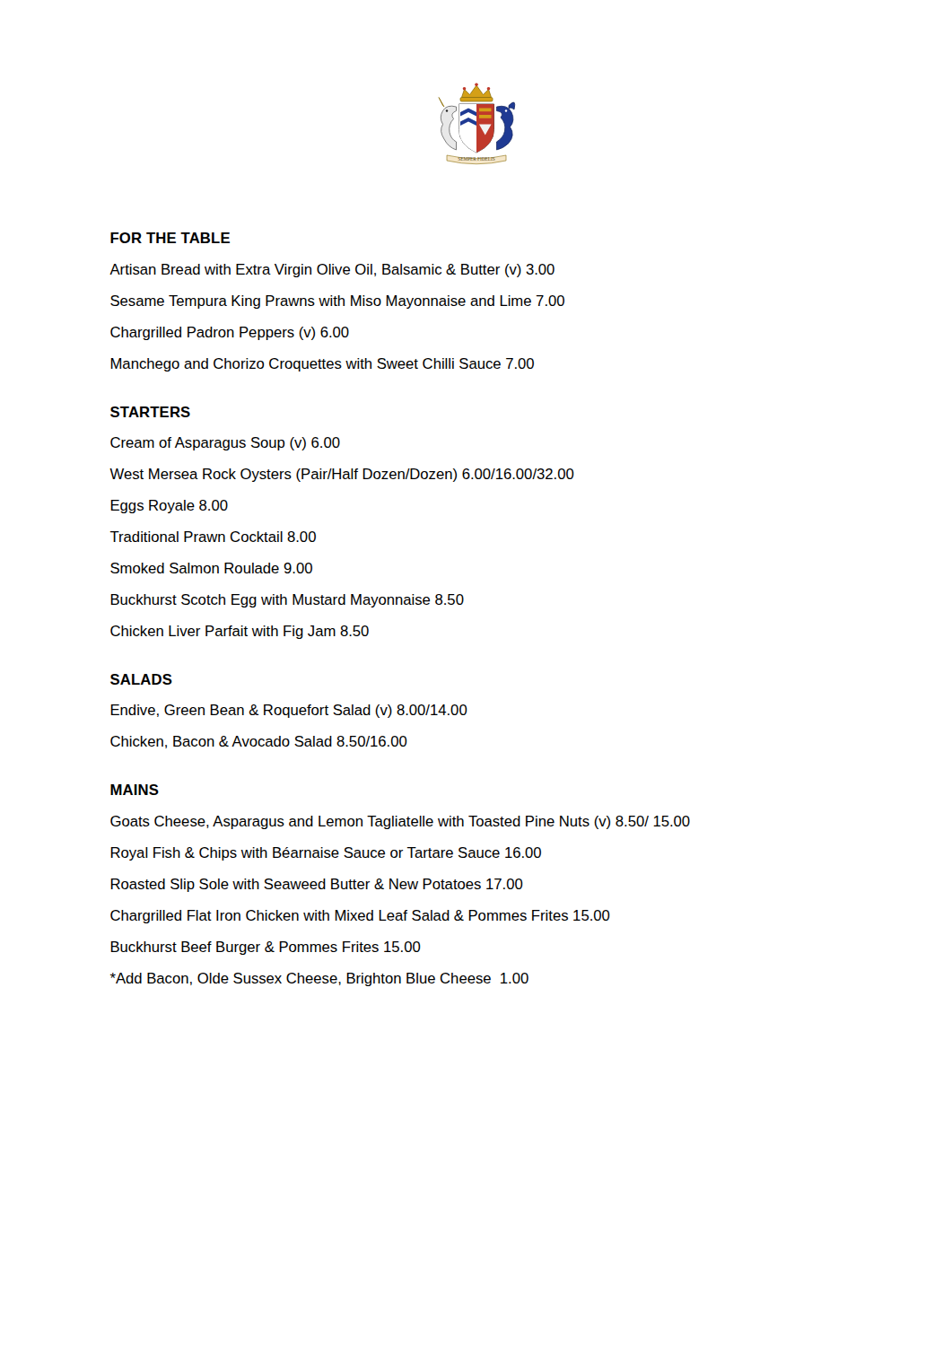SEMPER FIDELIS
FOR THE TABLE
Artisan Bread with Extra Virgin Olive Oil, Balsamic & Butter (v) 3.00
Sesame Tempura King Prawns with Miso Mayonnaise and Lime 7.00
Chargrilled Padron Peppers (v) 6.00
Manchego and Chorizo Croquettes with Sweet Chilli Sauce 7.00
STARTERS
Cream of Asparagus Soup (v) 6.00
West Mersea Rock Oysters (Pair/Half Dozen/Dozen) 6.00/16.00/32.00
Eggs Royale 8.00
Traditional Prawn Cocktail 8.00
Smoked Salmon Roulade 9.00
Buckhurst Scotch Egg with Mustard Mayonnaise 8.50
Chicken Liver Parfait with Fig Jam 8.50
SALADS
Endive, Green Bean & Roquefort Salad (v) 8.00/14.00
Chicken, Bacon & Avocado Salad 8.50/16.00
MAINS
Goats Cheese, Asparagus and Lemon Tagliatelle with Toasted Pine Nuts (v) 8.50/ 15.00
Royal Fish & Chips with Béarnaise Sauce or Tartare Sauce 16.00
Roasted Slip Sole with Seaweed Butter & New Potatoes 17.00
Chargrilled Flat Iron Chicken with Mixed Leaf Salad & Pommes Frites 15.00
Buckhurst Beef Burger & Pommes Frites 15.00
*Add Bacon, Olde Sussex Cheese, Brighton Blue Cheese 1.00